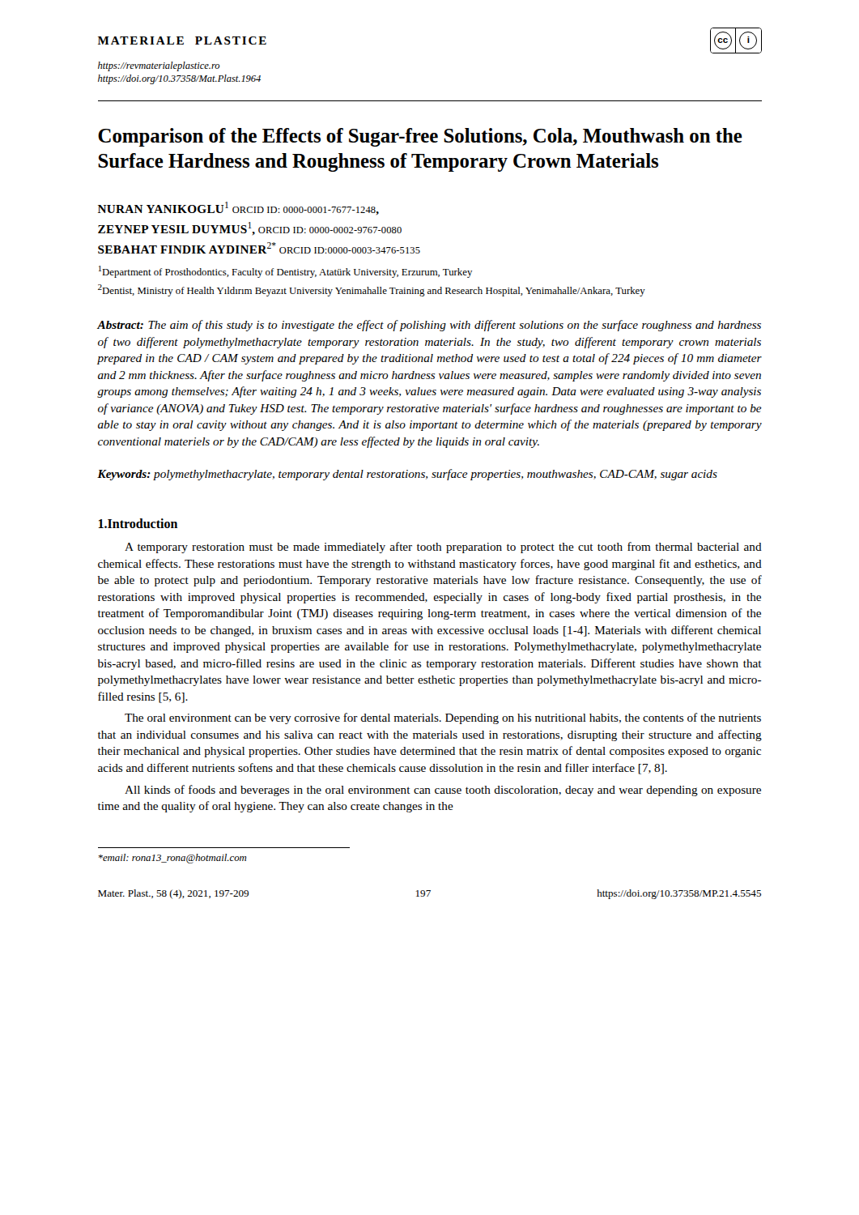MATERIALE PLASTICE
https://revmaterialeplastice.ro
https://doi.org/10.37358/Mat.Plast.1964
cc
i
Comparison of the Effects of Sugar-free Solutions, Cola, Mouthwash on the Surface Hardness and Roughness of Temporary Crown Materials
Nuran Yanikoglu1 ORCID ID: 0000-0001-7677-1248,
Zeynep Yesil Duymus1, ORCID ID: 0000-0002-9767-0080
Sebahat Findik Aydiner2* ORCID ID:0000-0003-3476-5135
1Department of Prosthodontics, Faculty of Dentistry, Atatürk University, Erzurum, Turkey
2Dentist, Ministry of Health Yıldırım Beyazıt University Yenimahalle Training and Research Hospital, Yenimahalle/Ankara, Turkey
Abstract: The aim of this study is to investigate the effect of polishing with different solutions on the surface roughness and hardness of two different polymethylmethacrylate temporary restoration materials. In the study, two different temporary crown materials prepared in the CAD / CAM system and prepared by the traditional method were used to test a total of 224 pieces of 10 mm diameter and 2 mm thickness. After the surface roughness and micro hardness values were measured, samples were randomly divided into seven groups among themselves; After waiting 24 h, 1 and 3 weeks, values were measured again. Data were evaluated using 3-way analysis of variance (ANOVA) and Tukey HSD test. The temporary restorative materials' surface hardness and roughnesses are important to be able to stay in oral cavity without any changes. And it is also important to determine which of the materials (prepared by temporary conventional materiels or by the CAD/CAM) are less effected by the liquids in oral cavity.
Keywords: polymethylmethacrylate, temporary dental restorations, surface properties, mouthwashes, CAD-CAM, sugar acids
1.Introduction
A temporary restoration must be made immediately after tooth preparation to protect the cut tooth from thermal bacterial and chemical effects. These restorations must have the strength to withstand masticatory forces, have good marginal fit and esthetics, and be able to protect pulp and periodontium. Temporary restorative materials have low fracture resistance. Consequently, the use of restorations with improved physical properties is recommended, especially in cases of long-body fixed partial prosthesis, in the treatment of Temporomandibular Joint (TMJ) diseases requiring long-term treatment, in cases where the vertical dimension of the occlusion needs to be changed, in bruxism cases and in areas with excessive occlusal loads [1-4]. Materials with different chemical structures and improved physical properties are available for use in restorations. Polymethylmethacrylate, polymethylmethacrylate bis-acryl based, and micro-filled resins are used in the clinic as temporary restoration materials. Different studies have shown that polymethylmethacrylates have lower wear resistance and better esthetic properties than polymethylmethacrylate bis-acryl and micro-filled resins [5, 6].
The oral environment can be very corrosive for dental materials. Depending on his nutritional habits, the contents of the nutrients that an individual consumes and his saliva can react with the materials used in restorations, disrupting their structure and affecting their mechanical and physical properties. Other studies have determined that the resin matrix of dental composites exposed to organic acids and different nutrients softens and that these chemicals cause dissolution in the resin and filler interface [7, 8].
All kinds of foods and beverages in the oral environment can cause tooth discoloration, decay and wear depending on exposure time and the quality of oral hygiene. They can also create changes in the
*email: rona13_rona@hotmail.com
Mater. Plast., 58 (4), 2021, 197-209 197 https://doi.org/10.37358/MP.21.4.5545